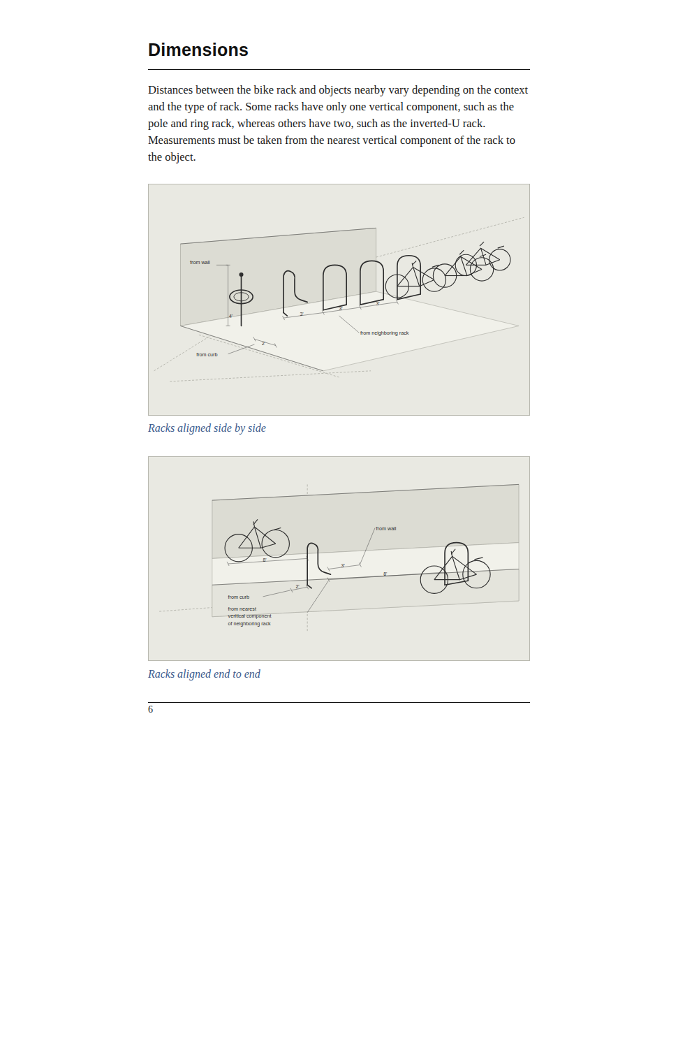Dimensions
Distances between the bike rack and objects nearby vary depending on the context and the type of rack. Some racks have only one vertical component, such as the pole and ring rack, whereas others have two, such as the inverted-U rack. Measurements must be taken from the nearest vertical component of the rack to the object.
from wall 4' 2' from curb 3' 3' 3' from neighboring rack
Racks aligned side by side
8' 2' from curb 3' from wall 8' from nearest veritical component of neighboring rack
Racks aligned end to end
6